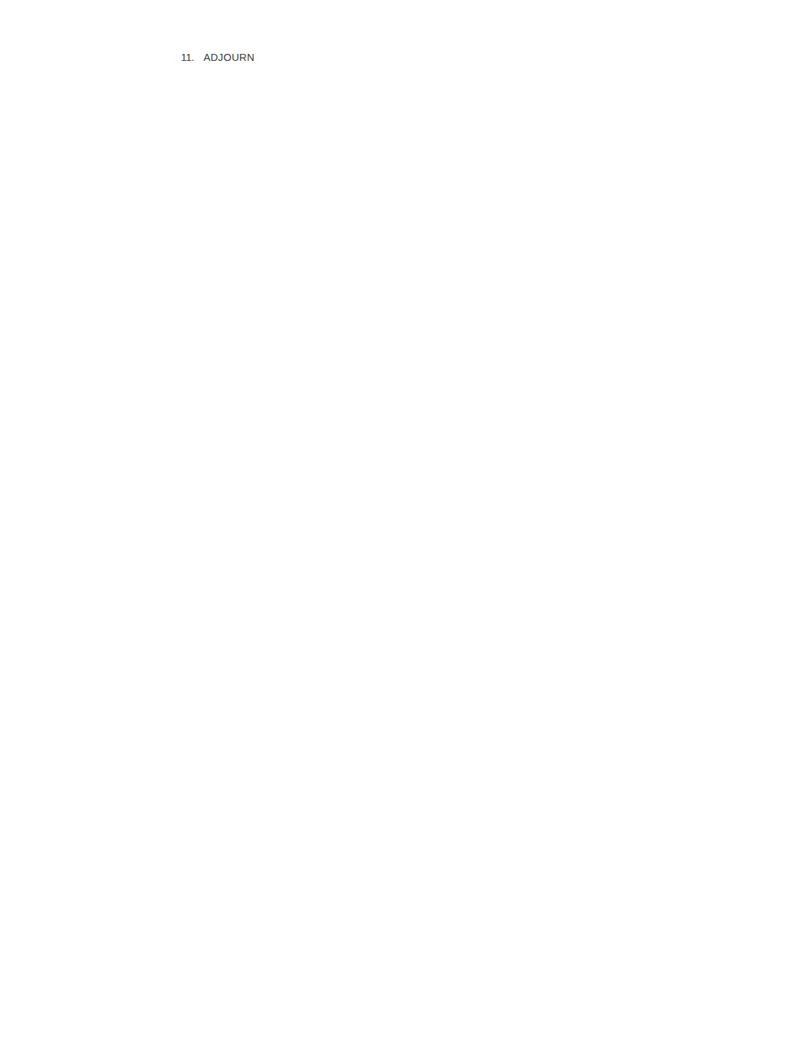11. ADJOURN